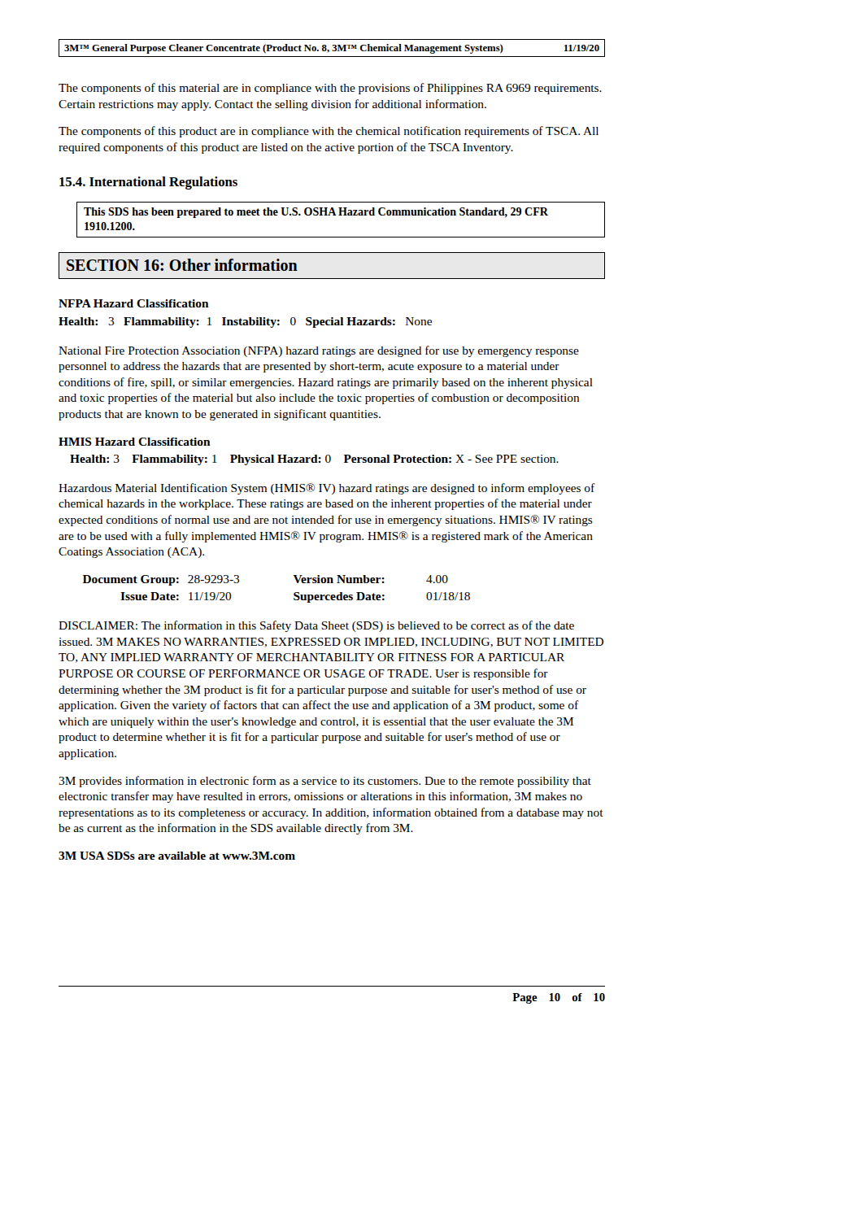3M™ General Purpose Cleaner Concentrate (Product No. 8, 3M™ Chemical Management Systems)11/19/20
The components of this material are in compliance with the provisions of Philippines RA 6969 requirements. Certain restrictions may apply. Contact the selling division for additional information.
The components of this product are in compliance with the chemical notification requirements of TSCA. All required components of this product are listed on the active portion of the TSCA Inventory.
15.4. International Regulations
This SDS has been prepared to meet the U.S. OSHA Hazard Communication Standard, 29 CFR 1910.1200.
SECTION 16: Other information
NFPA Hazard Classification
Health: 3 Flammability: 1 Instability: 0 Special Hazards: None
National Fire Protection Association (NFPA) hazard ratings are designed for use by emergency response personnel to address the hazards that are presented by short-term, acute exposure to a material under conditions of fire, spill, or similar emergencies. Hazard ratings are primarily based on the inherent physical and toxic properties of the material but also include the toxic properties of combustion or decomposition products that are known to be generated in significant quantities.
HMIS Hazard Classification
Health: 3 Flammability: 1 Physical Hazard: 0 Personal Protection: X - See PPE section.
Hazardous Material Identification System (HMIS® IV) hazard ratings are designed to inform employees of chemical hazards in the workplace. These ratings are based on the inherent properties of the material under expected conditions of normal use and are not intended for use in emergency situations. HMIS® IV ratings are to be used with a fully implemented HMIS® IV program. HMIS® is a registered mark of the American Coatings Association (ACA).
| Document Group: | 28-9293-3 | Version Number: | 4.00 |
| Issue Date: | 11/19/20 | Supercedes Date: | 01/18/18 |
DISCLAIMER: The information in this Safety Data Sheet (SDS) is believed to be correct as of the date issued. 3M MAKES NO WARRANTIES, EXPRESSED OR IMPLIED, INCLUDING, BUT NOT LIMITED TO, ANY IMPLIED WARRANTY OF MERCHANTABILITY OR FITNESS FOR A PARTICULAR PURPOSE OR COURSE OF PERFORMANCE OR USAGE OF TRADE. User is responsible for determining whether the 3M product is fit for a particular purpose and suitable for user's method of use or application. Given the variety of factors that can affect the use and application of a 3M product, some of which are uniquely within the user's knowledge and control, it is essential that the user evaluate the 3M product to determine whether it is fit for a particular purpose and suitable for user's method of use or application.
3M provides information in electronic form as a service to its customers. Due to the remote possibility that electronic transfer may have resulted in errors, omissions or alterations in this information, 3M makes no representations as to its completeness or accuracy. In addition, information obtained from a database may not be as current as the information in the SDS available directly from 3M.
3M USA SDSs are available at www.3M.com
Page 10 of 10